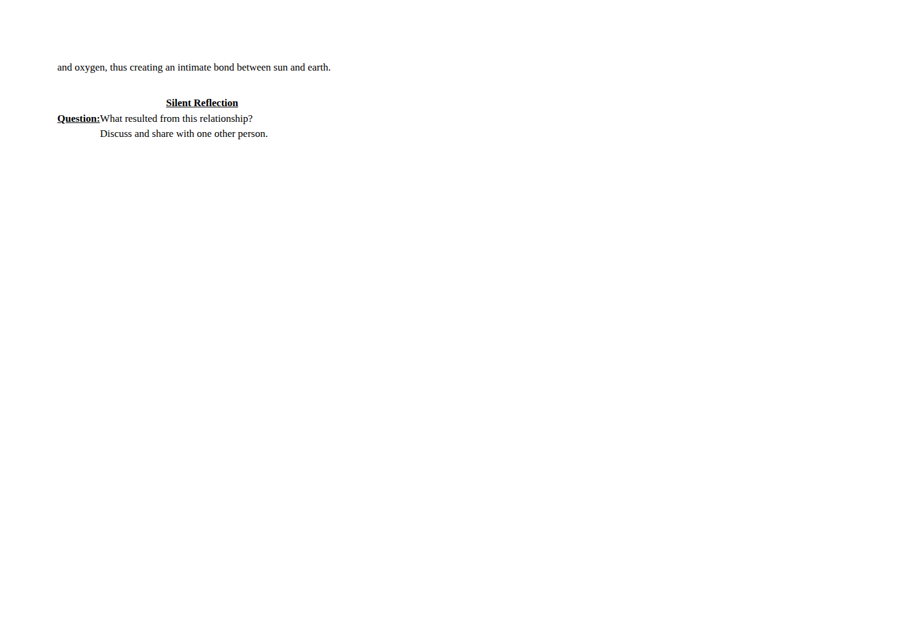and oxygen, thus creating an intimate bond between sun and earth.
Silent Reflection
| Question: | What resulted from this relationship? Discuss and share with one other person. |